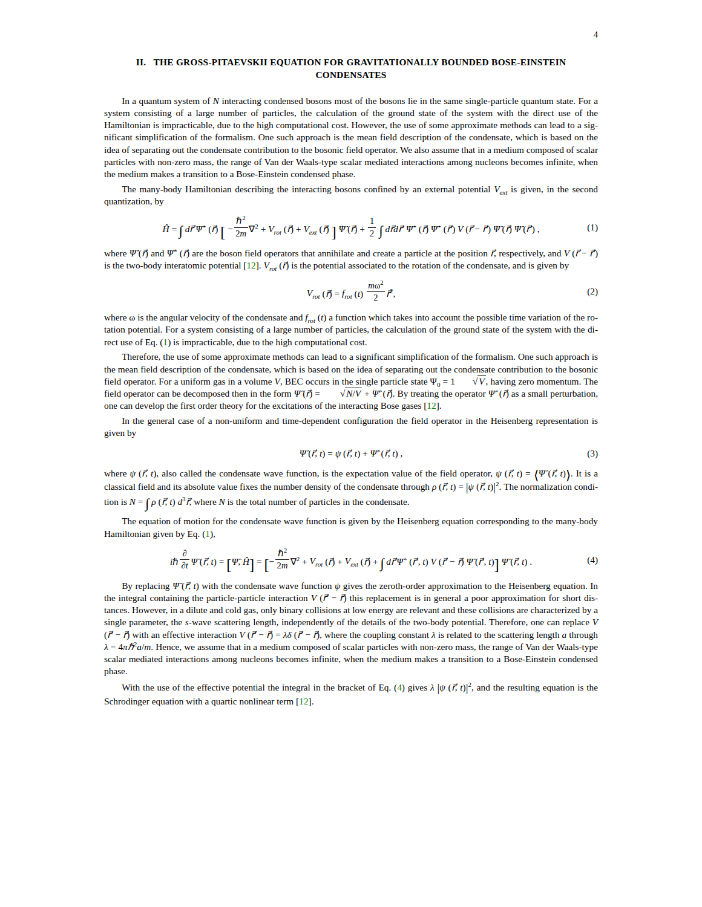4
II. THE GROSS-PITAEVSKII EQUATION FOR GRAVITATIONALLY BOUNDED BOSE-EINSTEIN CONDENSATES
In a quantum system of N interacting condensed bosons most of the bosons lie in the same single-particle quantum state. For a system consisting of a large number of particles, the calculation of the ground state of the system with the direct use of the Hamiltonian is impracticable, due to the high computational cost. However, the use of some approximate methods can lead to a significant simplification of the formalism. One such approach is the mean field description of the condensate, which is based on the idea of separating out the condensate contribution to the bosonic field operator. We also assume that in a medium composed of scalar particles with non-zero mass, the range of Van der Waals-type scalar mediated interactions among nucleons becomes infinite, when the medium makes a transition to a Bose-Einstein condensed phase.
The many-body Hamiltonian describing the interacting bosons confined by an external potential Vext is given, in the second quantization, by
Ĥ = ∫ dr⃗ Ψ̂+ (r⃗) [ −ℏ22m∇2 + Vrot (r⃗) + Vext (r⃗) ] Ψ̂ (r⃗) + 12 ∫ dr⃗dr⃗′ Ψ̂+ (r⃗) Ψ̂+ (r⃗′) V (r⃗ − r⃗′) Ψ̂ (r⃗) Ψ̂ (r⃗′) , (1)
where Ψ̂ (r⃗) and Ψ̂+ (r⃗) are the boson field operators that annihilate and create a particle at the position r⃗, respectively, and V (r⃗ − r⃗′) is the two-body interatomic potential [12]. Vrot (r⃗) is the potential associated to the rotation of the condensate, and is given by
Vrot (r⃗) = frot (t) mω22 r⃗2, (2)
where ω is the angular velocity of the condensate and frot (t) a function which takes into account the possible time variation of the rotation potential. For a system consisting of a large number of particles, the calculation of the ground state of the system with the direct use of Eq. (1) is impracticable, due to the high computational cost.
Therefore, the use of some approximate methods can lead to a significant simplification of the formalism. One such approach is the mean field description of the condensate, which is based on the idea of separating out the condensate contribution to the bosonic field operator. For a uniform gas in a volume V, BEC occurs in the single particle state Ψ0 = 1√V, having zero momentum. The field operator can be decomposed then in the form Ψ̂ (r⃗) = √N/V + Ψ̂′ (r⃗). By treating the operator Ψ̂′ (r⃗) as a small perturbation, one can develop the first order theory for the excitations of the interacting Bose gases [12].
In the general case of a non-uniform and time-dependent configuration the field operator in the Heisenberg representation is given by
Ψ̂ (r⃗, t) = ψ (r⃗, t) + Ψ̂′ (r⃗, t) , (3)
where ψ (r⃗, t), also called the condensate wave function, is the expectation value of the field operator, ψ (r⃗, t) = ⟨Ψ̂ (r⃗, t)⟩. It is a classical field and its absolute value fixes the number density of the condensate through ρ (r⃗, t) = |ψ (r⃗, t)|2. The normalization condition is N = ∫ ρ (r⃗, t) d3r⃗, where N is the total number of particles in the condensate.
The equation of motion for the condensate wave function is given by the Heisenberg equation corresponding to the many-body Hamiltonian given by Eq. (1),
iℏ∂∂t Ψ̂ (r⃗, t) = [Ψ̂, Ĥ] = [−ℏ22m∇2 + Vrot (r⃗) + Vext (r⃗) + ∫ dr⃗′Ψ̂+ (r⃗′, t) V (r⃗′ − r⃗) Ψ̂ (r⃗′, t)] Ψ̂ (r⃗, t) . (4)
By replacing Ψ̂ (r⃗, t) with the condensate wave function ψ gives the zeroth-order approximation to the Heisenberg equation. In the integral containing the particle-particle interaction V (r⃗′ − r⃗) this replacement is in general a poor approximation for short distances. However, in a dilute and cold gas, only binary collisions at low energy are relevant and these collisions are characterized by a single parameter, the s-wave scattering length, independently of the details of the two-body potential. Therefore, one can replace V (r⃗′ − r⃗) with an effective interaction V (r⃗′ − r⃗) = λδ (r⃗′ − r⃗), where the coupling constant λ is related to the scattering length a through λ = 4πℏ2a/m. Hence, we assume that in a medium composed of scalar particles with non-zero mass, the range of Van der Waals-type scalar mediated interactions among nucleons becomes infinite, when the medium makes a transition to a Bose-Einstein condensed phase.
With the use of the effective potential the integral in the bracket of Eq. (4) gives λ |ψ (r⃗, t)|2, and the resulting equation is the Schrodinger equation with a quartic nonlinear term [12].